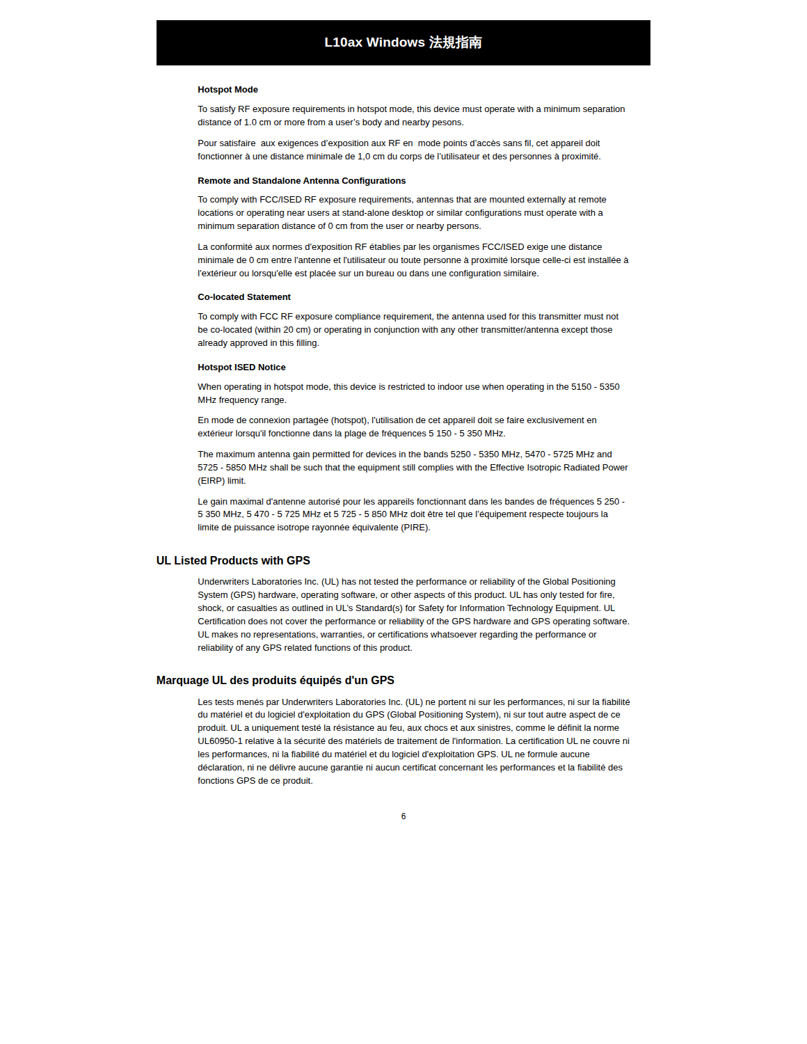L10ax Windows 法規指南
Hotspot Mode
To satisfy RF exposure requirements in hotspot mode, this device must operate with a minimum separation distance of 1.0 cm or more from a user’s body and nearby pesons.
Pour satisfaire aux exigences d’exposition aux RF en mode points d’accès sans fil, cet appareil doit fonctionner à une distance minimale de 1,0 cm du corps de l’utilisateur et des personnes à proximité.
Remote and Standalone Antenna Configurations
To comply with FCC/ISED RF exposure requirements, antennas that are mounted externally at remote locations or operating near users at stand-alone desktop or similar configurations must operate with a minimum separation distance of 0 cm from the user or nearby persons.
La conformité aux normes d'exposition RF établies par les organismes FCC/ISED exige une distance minimale de 0 cm entre l'antenne et l'utilisateur ou toute personne à proximité lorsque celle-ci est installée à l'extérieur ou lorsqu'elle est placée sur un bureau ou dans une configuration similaire.
Co-located Statement
To comply with FCC RF exposure compliance requirement, the antenna used for this transmitter must not be co-located (within 20 cm) or operating in conjunction with any other transmitter/antenna except those already approved in this filling.
Hotspot ISED Notice
When operating in hotspot mode, this device is restricted to indoor use when operating in the 5150 - 5350 MHz frequency range.
En mode de connexion partagée (hotspot), l'utilisation de cet appareil doit se faire exclusivement en extérieur lorsqu'il fonctionne dans la plage de fréquences 5 150 - 5 350 MHz.
The maximum antenna gain permitted for devices in the bands 5250 - 5350 MHz, 5470 - 5725 MHz and 5725 - 5850 MHz shall be such that the equipment still complies with the Effective Isotropic Radiated Power (EIRP) limit.
Le gain maximal d'antenne autorisé pour les appareils fonctionnant dans les bandes de fréquences 5 250 - 5 350 MHz, 5 470 - 5 725 MHz et 5 725 - 5 850 MHz doit être tel que l’équipement respecte toujours la limite de puissance isotrope rayonnée équivalente (PIRE).
UL Listed Products with GPS
Underwriters Laboratories Inc. (UL) has not tested the performance or reliability of the Global Positioning System (GPS) hardware, operating software, or other aspects of this product. UL has only tested for fire, shock, or casualties as outlined in UL’s Standard(s) for Safety for Information Technology Equipment. UL Certification does not cover the performance or reliability of the GPS hardware and GPS operating software. UL makes no representations, warranties, or certifications whatsoever regarding the performance or reliability of any GPS related functions of this product.
Marquage UL des produits équipés d'un GPS
Les tests menés par Underwriters Laboratories Inc. (UL) ne portent ni sur les performances, ni sur la fiabilité du matériel et du logiciel d'exploitation du GPS (Global Positioning System), ni sur tout autre aspect de ce produit. UL a uniquement testé la résistance au feu, aux chocs et aux sinistres, comme le définit la norme UL60950-1 relative à la sécurité des matériels de traitement de l'information. La certification UL ne couvre ni les performances, ni la fiabilité du matériel et du logiciel d'exploitation GPS. UL ne formule aucune déclaration, ni ne délivre aucune garantie ni aucun certificat concernant les performances et la fiabilité des fonctions GPS de ce produit.
6